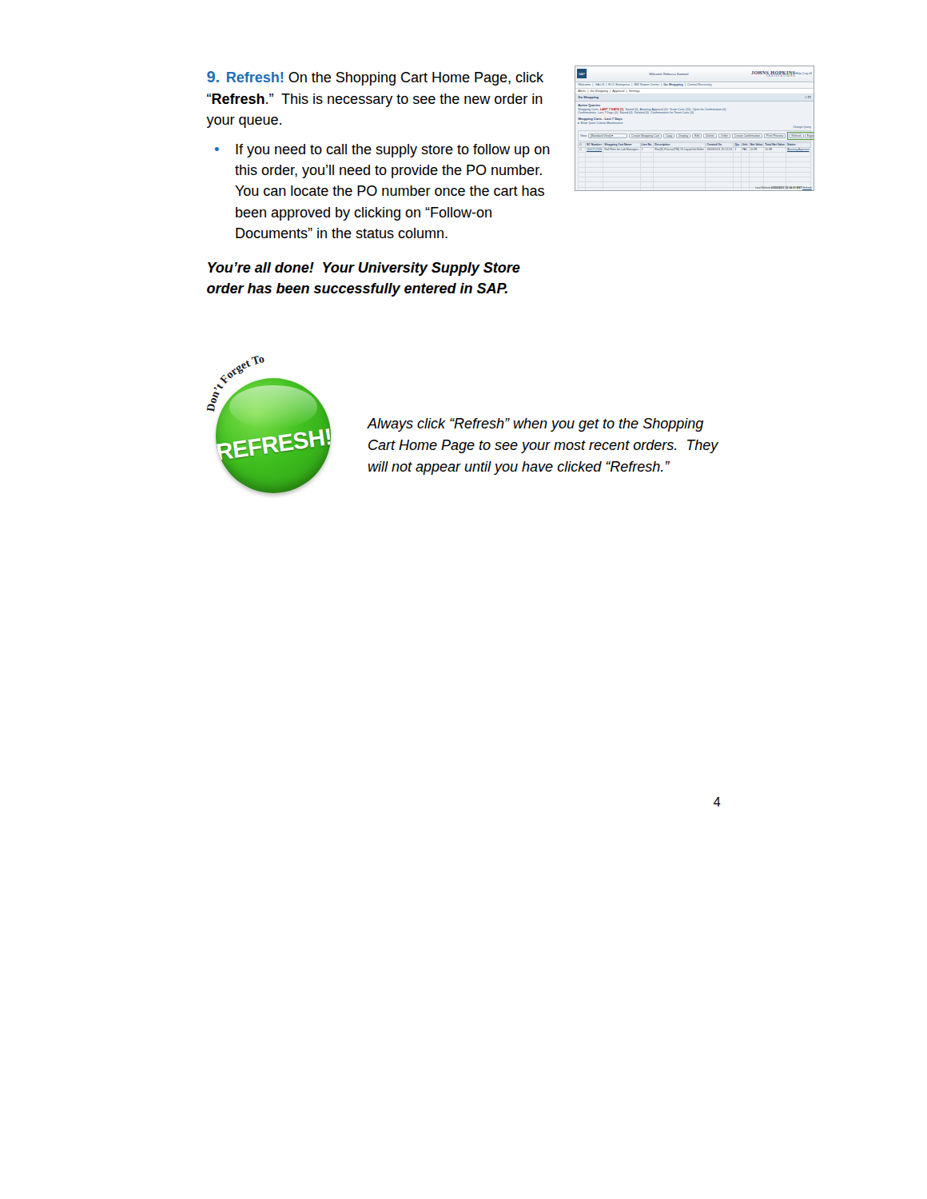9. Refresh! On the Shopping Cart Home Page, click “Refresh.” This is necessary to see the new order in your queue.
If you need to call the supply store to follow up on this order, you’ll need to provide the PO number. You can locate the PO number once the cart has been approved by clicking on “Follow-on Documents” in the status column.
SAP
Welcome Rebecca Sammel
JOHNS HOPKINSINSTITUTIONS
Help | Log off
Welcome | GA-LS | ECC Enterprise | BW Report Center | Go Shopping | Central Receiving
Alerts | Go Shopping | Approval | Settings
Go Shopping□ ☐
Active Queries
Shopping Carts LAST 7 DAYS (1) Saved (0) Awaiting Approval (0) Team Carts (10) Open for Confirmation (0)
Confirmations Last 7 Days (0) Saved (0) Deleted (0) Confirmations for Team Carts (0)
Shopping Carts - Last 7 Days
▸ Show Quick Criteria Maintenance
Change Query
View [Standard View] ▾ Create Shopping Cart Copy Display Edit Delete Order Create Confirmation Print Preview Refresh Export ▾
| ☐ | SC Number | Shopping Cart Name | Line No. | Description | Created On | Qty. | Unit | Net Value | Total Net Value | Status |
| --- | --- | --- | --- | --- | --- | --- | --- | --- | --- | --- |
| ☐ | 1001712226 | Roll Rims for Lab Managers | 1 | Rite(R) Precise(TM) V5 Liquid Ink Roller | 03/03/2011 15:12:23 | 1 | PAC | 10.98 | 10.98 | Awaiting Approval |
Last Refresh 03/03/2011 15:14:31 EST Refresh
You’re all done! Your University Supply Store order has been successfully entered in SAP.
Don’t Forget To
REFRESH!
Always click “Refresh” when you get to the Shopping Cart Home Page to see your most recent orders. They will not appear until you have clicked “Refresh.”
4